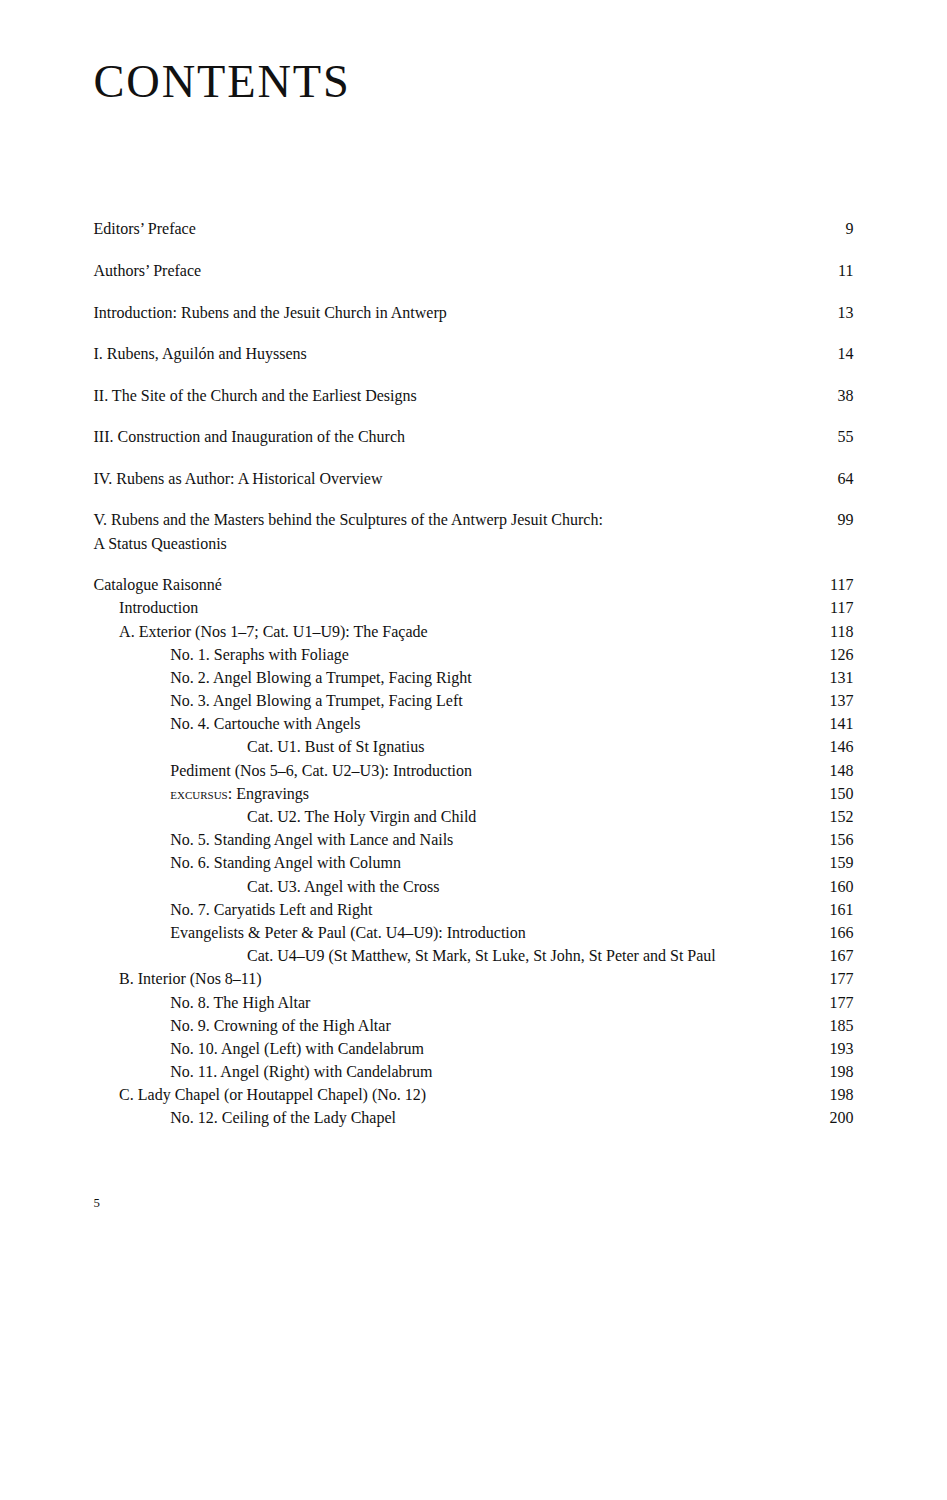CONTENTS
Editors’ Preface 9
Authors’ Preface 11
Introduction: Rubens and the Jesuit Church in Antwerp 13
I. Rubens, Aguilón and Huyssens 14
II. The Site of the Church and the Earliest Designs 38
III. Construction and Inauguration of the Church 55
IV. Rubens as Author: A Historical Overview 64
V. Rubens and the Masters behind the Sculptures of the Antwerp Jesuit Church:
A Status Queastionis 99
Catalogue Raisonné 117
Introduction 117
A. Exterior (Nos 1–7; Cat. U1–U9): The Façade 118
No. 1. Seraphs with Foliage 126
No. 2. Angel Blowing a Trumpet, Facing Right 131
No. 3. Angel Blowing a Trumpet, Facing Left 137
No. 4. Cartouche with Angels 141
Cat. U1. Bust of St Ignatius 146
Pediment (Nos 5–6, Cat. U2–U3): Introduction 148
excursus: Engravings 150
Cat. U2. The Holy Virgin and Child 152
No. 5. Standing Angel with Lance and Nails 156
No. 6. Standing Angel with Column 159
Cat. U3. Angel with the Cross 160
No. 7. Caryatids Left and Right 161
Evangelists & Peter & Paul (Cat. U4–U9): Introduction 166
Cat. U4–U9 (St Matthew, St Mark, St Luke, St John, St Peter and St Paul 167
B. Interior (Nos 8–11) 177
No. 8. The High Altar 177
No. 9. Crowning of the High Altar 185
No. 10. Angel (Left) with Candelabrum 193
No. 11. Angel (Right) with Candelabrum 198
C. Lady Chapel (or Houtappel Chapel) (No. 12) 198
No. 12. Ceiling of the Lady Chapel 200
5